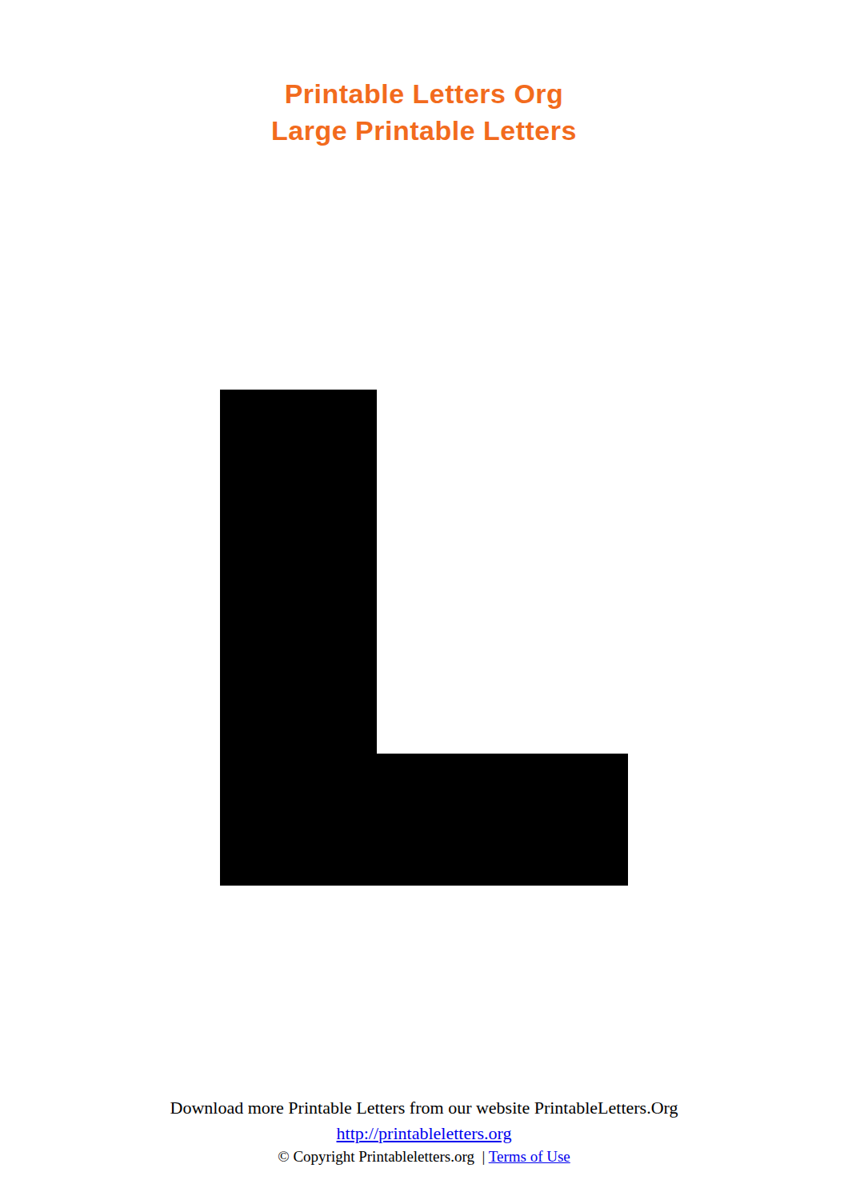Printable Letters Org
Large Printable Letters
Download more Printable Letters from our website PrintableLetters.Org
http://printableletters.org
© Copyright Printableletters.org | Terms of Use